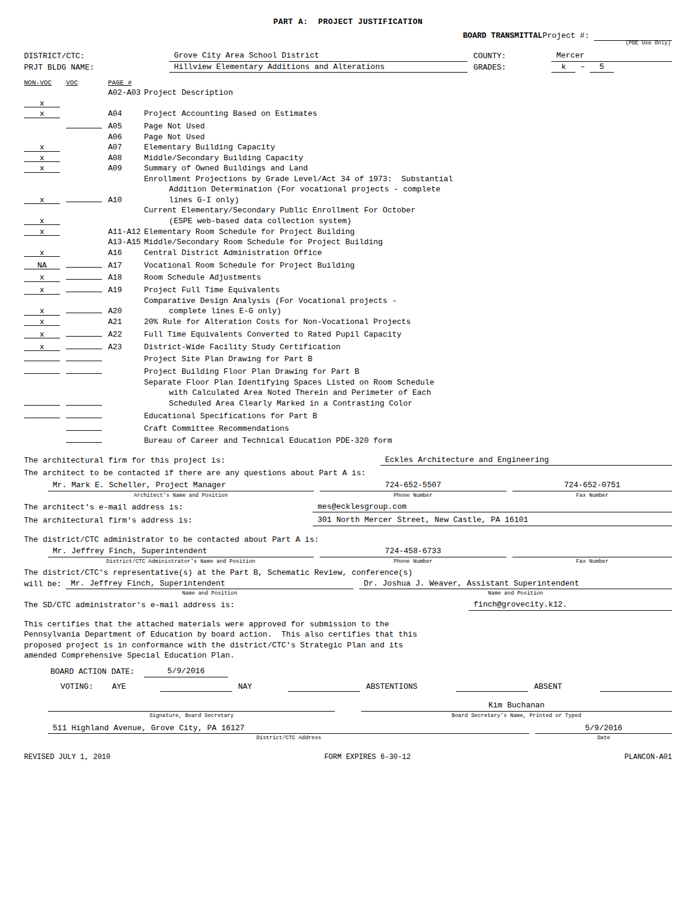PART A: PROJECT JUSTIFICATION
BOARD TRANSMITTAL
Project #:
(PDE Use Only)
| DISTRICT/CTC: | Grove City Area School District | COUNTY: | Mercer |
| PRJT BLDG NAME: | Hillview Elementary Additions and Alterations | GRADES: | k – 5 |
| NON-VOC | VOC | PAGE # | |
| | | A02-A03 | Project Description |
| x | | | |
| x | | A04 | Project Accounting Based on Estimates |
| | | A05 | Page Not Used |
| | | A06 | Page Not Used |
| x | | A07 | Elementary Building Capacity |
| x | | A08 | Middle/Secondary Building Capacity |
| x | | A09 | Summary of Owned Buildings and Land |
| x | | A10 | Enrollment Projections by Grade Level/Act 34 of 1973: Substantial Addition Determination (For vocational projects - complete lines G-I only) |
| x | | | Current Elementary/Secondary Public Enrollment For October (ESPE web-based data collection system) |
| x | | A11-A12 | Elementary Room Schedule for Project Building |
| | | A13-A15 | Middle/Secondary Room Schedule for Project Building |
| x | | A16 | Central District Administration Office |
| NA | | A17 | Vocational Room Schedule for Project Building |
| x | | A18 | Room Schedule Adjustments |
| x | | A19 | Project Full Time Equivalents |
| x | | A20 | Comparative Design Analysis (For Vocational projects - complete lines E-G only) |
| x | | A21 | 20% Rule for Alteration Costs for Non-Vocational Projects |
| x | | A22 | Full Time Equivalents Converted to Rated Pupil Capacity |
| x | | A23 | District-Wide Facility Study Certification |
| | | | Project Site Plan Drawing for Part B |
| | | | Project Building Floor Plan Drawing for Part B |
| | | | Separate Floor Plan Identifying Spaces Listed on Room Schedule with Calculated Area Noted Therein and Perimeter of Each Scheduled Area Clearly Marked in a Contrasting Color |
| | | | Educational Specifications for Part B |
| | | | Craft Committee Recommendations |
| | | | Bureau of Career and Technical Education PDE-320 form |
| The architectural firm for this project is: | Eckles Architecture and Engineering |
The architect to be contacted if there are any questions about Part A is:
| Mr. Mark E. Scheller, Project Manager | 724-652-5507 | 724-652-0751 |
| Architect's Name and Position | Phone Number | Fax Number |
| The architect's e-mail address is: | mes@ecklesgroup.com |
| The architectural firm's address is: | 301 North Mercer Street, New Castle, PA 16101 |
The district/CTC administrator to be contacted about Part A is:
| Mr. Jeffrey Finch, Superintendent | 724-458-6733 | |
| District/CTC Administrator's Name and Position | Phone Number | Fax Number |
The district/CTC's representative(s) at the Part B, Schematic Review, conference(s)
| will be: | Mr. Jeffrey Finch, Superintendent | Dr. Joshua J. Weaver, Assistant Superintendent |
| | Name and Position | Name and Position |
| The SD/CTC administrator's e-mail address is: | finch@grovecity.k12. |
This certifies that the attached materials were approved for submission to the
Pennsylvania Department of Education by board action. This also certifies that this
proposed project is in conformance with the district/CTC's Strategic Plan and its
amended Comprehensive Special Education Plan.
| BOARD ACTION DATE: | 5/9/2016 | |
| VOTING: | AYE | | NAY | | ABSTENTIONS | | ABSENT | |
| | | Kim Buchanan |
| Signature, Board Secretary | | Board Secretary's Name, Printed or Typed |
| 511 Highland Avenue, Grove City, PA 16127 | 5/9/2016 |
| District/CTC Address | Date |
REVISED JULY 1, 2010
FORM EXPIRES 6-30-12
PLANCON-A01